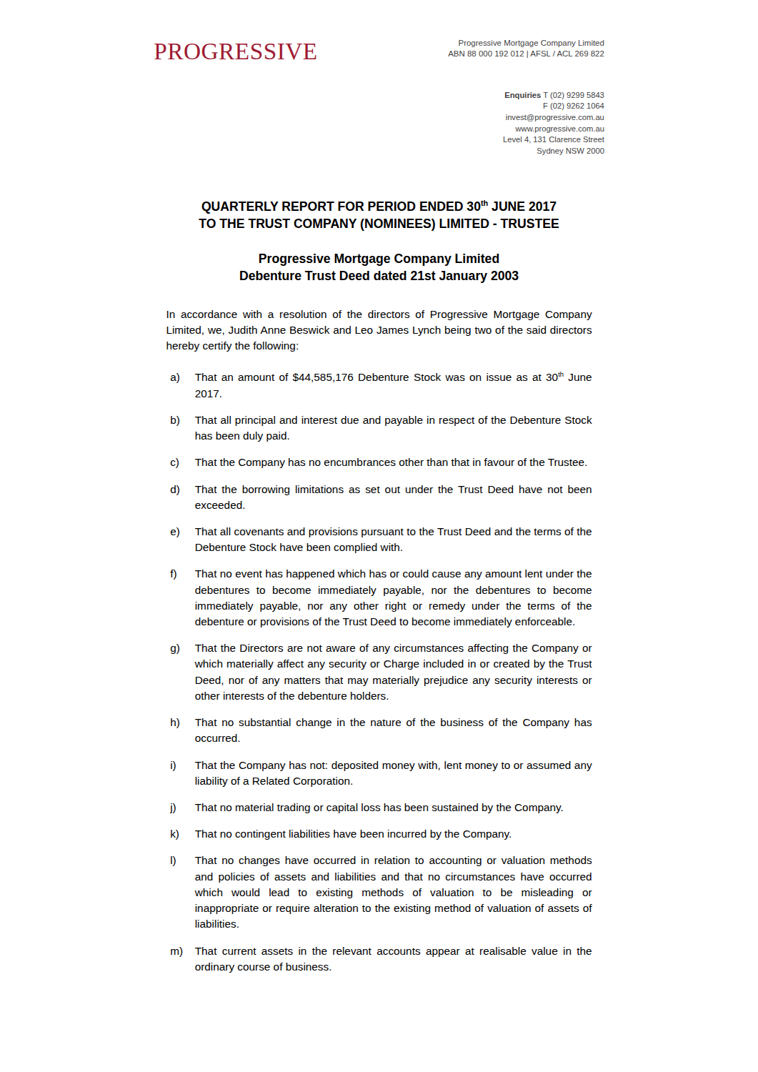PROGRESSIVE
Progressive Mortgage Company Limited
ABN 88 000 192 012 | AFSL / ACL 269 822
Enquiries T (02) 9299 5843
F (02) 9262 1064
invest@progressive.com.au
www.progressive.com.au
Level 4, 131 Clarence Street
Sydney NSW 2000
QUARTERLY REPORT FOR PERIOD ENDED 30th JUNE 2017
TO THE TRUST COMPANY (NOMINEES) LIMITED - TRUSTEE
Progressive Mortgage Company Limited
Debenture Trust Deed dated 21st January 2003
In accordance with a resolution of the directors of Progressive Mortgage Company Limited, we, Judith Anne Beswick and Leo James Lynch being two of the said directors hereby certify the following:
a) That an amount of $44,585,176 Debenture Stock was on issue as at 30th June 2017.
b) That all principal and interest due and payable in respect of the Debenture Stock has been duly paid.
c) That the Company has no encumbrances other than that in favour of the Trustee.
d) That the borrowing limitations as set out under the Trust Deed have not been exceeded.
e) That all covenants and provisions pursuant to the Trust Deed and the terms of the Debenture Stock have been complied with.
f) That no event has happened which has or could cause any amount lent under the debentures to become immediately payable, nor the debentures to become immediately payable, nor any other right or remedy under the terms of the debenture or provisions of the Trust Deed to become immediately enforceable.
g) That the Directors are not aware of any circumstances affecting the Company or which materially affect any security or Charge included in or created by the Trust Deed, nor of any matters that may materially prejudice any security interests or other interests of the debenture holders.
h) That no substantial change in the nature of the business of the Company has occurred.
i) That the Company has not: deposited money with, lent money to or assumed any liability of a Related Corporation.
j) That no material trading or capital loss has been sustained by the Company.
k) That no contingent liabilities have been incurred by the Company.
l) That no changes have occurred in relation to accounting or valuation methods and policies of assets and liabilities and that no circumstances have occurred which would lead to existing methods of valuation to be misleading or inappropriate or require alteration to the existing method of valuation of assets of liabilities.
m) That current assets in the relevant accounts appear at realisable value in the ordinary course of business.